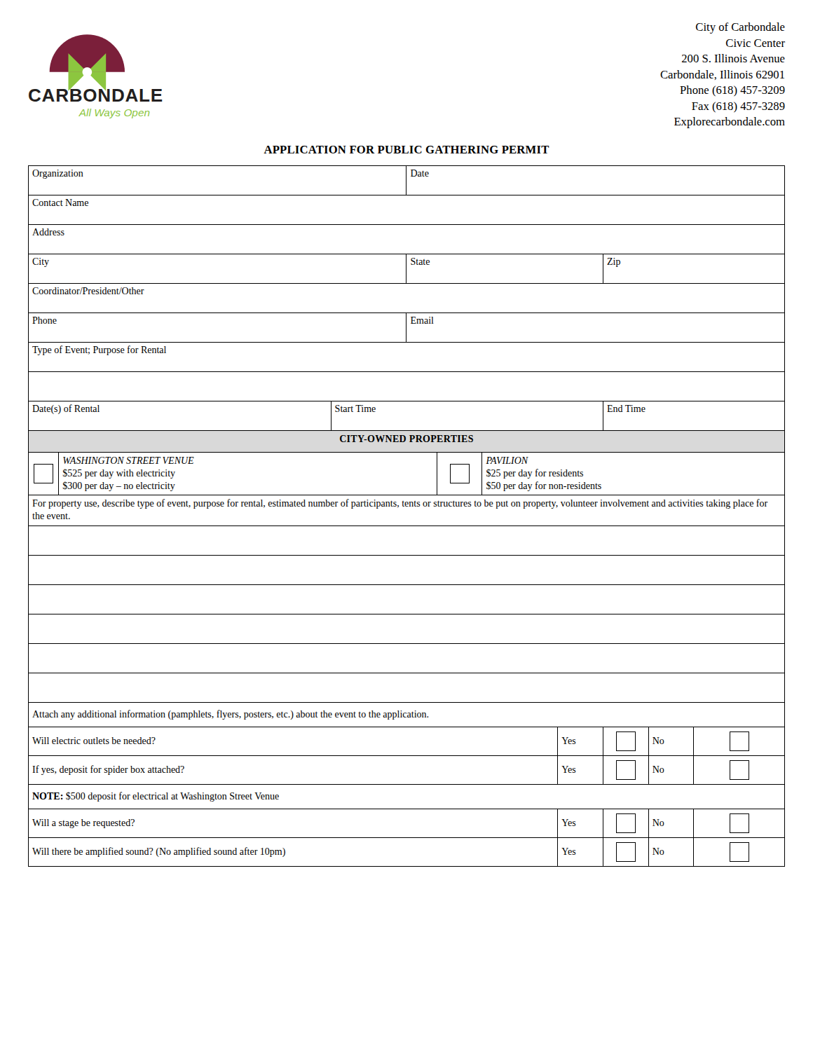CARBONDALE All Ways Open
City of Carbondale
Civic Center
200 S. Illinois Avenue
Carbondale, Illinois 62901
Phone (618) 457-3209
Fax (618) 457-3289
Explorecarbondale.com
APPLICATION FOR PUBLIC GATHERING PERMIT
| Organization | Date |
| Contact Name |
| Address |
| City | State | Zip |
| Coordinator/President/Other |
| Phone | Email |
| Type of Event; Purpose for Rental |
| Date(s) of Rental | Start Time | End Time |
| CITY-OWNED PROPERTIES |
| | WASHINGTON STREET VENUE $525 per day with electricity $300 per day – no electricity | | PAVILION $25 per day for residents $50 per day for non-residents |
| For property use, describe type of event, purpose for rental, estimated number of participants, tents or structures to be put on property, volunteer involvement and activities taking place for the event. |
| Attach any additional information (pamphlets, flyers, posters, etc.) about the event to the application. |
| Will electric outlets be needed? | Yes | | No | |
| If yes, deposit for spider box attached? | Yes | | No | |
| NOTE: $500 deposit for electrical at Washington Street Venue |
| Will a stage be requested? | Yes | | No | |
| Will there be amplified sound? (No amplified sound after 10pm) | Yes | | No | |